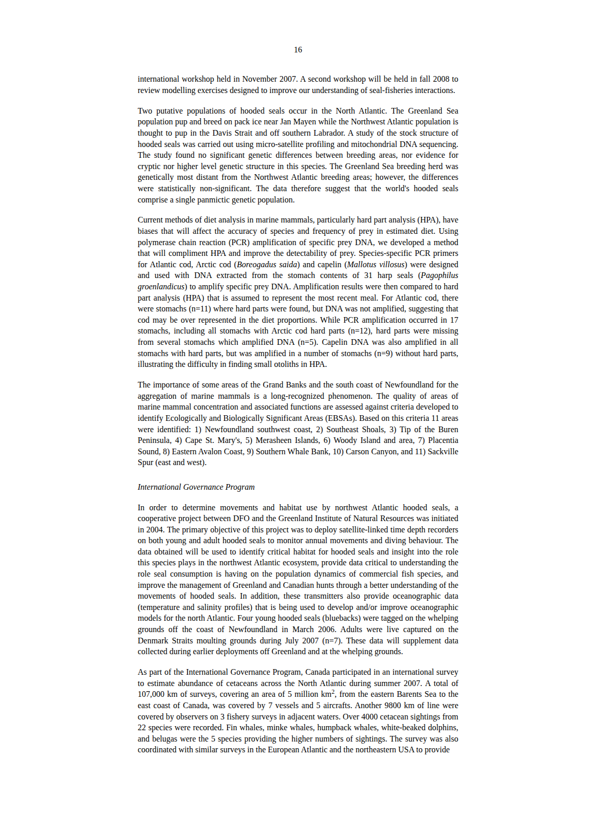16
international workshop held in November 2007. A second workshop will be held in fall 2008 to review modelling exercises designed to improve our understanding of seal-fisheries interactions.
Two putative populations of hooded seals occur in the North Atlantic. The Greenland Sea population pup and breed on pack ice near Jan Mayen while the Northwest Atlantic population is thought to pup in the Davis Strait and off southern Labrador. A study of the stock structure of hooded seals was carried out using micro-satellite profiling and mitochondrial DNA sequencing. The study found no significant genetic differences between breeding areas, nor evidence for cryptic nor higher level genetic structure in this species. The Greenland Sea breeding herd was genetically most distant from the Northwest Atlantic breeding areas; however, the differences were statistically non-significant. The data therefore suggest that the world's hooded seals comprise a single panmictic genetic population.
Current methods of diet analysis in marine mammals, particularly hard part analysis (HPA), have biases that will affect the accuracy of species and frequency of prey in estimated diet. Using polymerase chain reaction (PCR) amplification of specific prey DNA, we developed a method that will compliment HPA and improve the detectability of prey. Species-specific PCR primers for Atlantic cod, Arctic cod (Boreogadus saida) and capelin (Mallotus villosus) were designed and used with DNA extracted from the stomach contents of 31 harp seals (Pagophilus groenlandicus) to amplify specific prey DNA. Amplification results were then compared to hard part analysis (HPA) that is assumed to represent the most recent meal. For Atlantic cod, there were stomachs (n=11) where hard parts were found, but DNA was not amplified, suggesting that cod may be over represented in the diet proportions. While PCR amplification occurred in 17 stomachs, including all stomachs with Arctic cod hard parts (n=12), hard parts were missing from several stomachs which amplified DNA (n=5). Capelin DNA was also amplified in all stomachs with hard parts, but was amplified in a number of stomachs (n=9) without hard parts, illustrating the difficulty in finding small otoliths in HPA.
The importance of some areas of the Grand Banks and the south coast of Newfoundland for the aggregation of marine mammals is a long-recognized phenomenon. The quality of areas of marine mammal concentration and associated functions are assessed against criteria developed to identify Ecologically and Biologically Significant Areas (EBSAs). Based on this criteria 11 areas were identified: 1) Newfoundland southwest coast, 2) Southeast Shoals, 3) Tip of the Buren Peninsula, 4) Cape St. Mary's, 5) Merasheen Islands, 6) Woody Island and area, 7) Placentia Sound, 8) Eastern Avalon Coast, 9) Southern Whale Bank, 10) Carson Canyon, and 11) Sackville Spur (east and west).
International Governance Program
In order to determine movements and habitat use by northwest Atlantic hooded seals, a cooperative project between DFO and the Greenland Institute of Natural Resources was initiated in 2004. The primary objective of this project was to deploy satellite-linked time depth recorders on both young and adult hooded seals to monitor annual movements and diving behaviour. The data obtained will be used to identify critical habitat for hooded seals and insight into the role this species plays in the northwest Atlantic ecosystem, provide data critical to understanding the role seal consumption is having on the population dynamics of commercial fish species, and improve the management of Greenland and Canadian hunts through a better understanding of the movements of hooded seals. In addition, these transmitters also provide oceanographic data (temperature and salinity profiles) that is being used to develop and/or improve oceanographic models for the north Atlantic. Four young hooded seals (bluebacks) were tagged on the whelping grounds off the coast of Newfoundland in March 2006. Adults were live captured on the Denmark Straits moulting grounds during July 2007 (n=7). These data will supplement data collected during earlier deployments off Greenland and at the whelping grounds.
As part of the International Governance Program, Canada participated in an international survey to estimate abundance of cetaceans across the North Atlantic during summer 2007. A total of 107,000 km of surveys, covering an area of 5 million km2, from the eastern Barents Sea to the east coast of Canada, was covered by 7 vessels and 5 aircrafts. Another 9800 km of line were covered by observers on 3 fishery surveys in adjacent waters. Over 4000 cetacean sightings from 22 species were recorded. Fin whales, minke whales, humpback whales, white-beaked dolphins, and belugas were the 5 species providing the higher numbers of sightings. The survey was also coordinated with similar surveys in the European Atlantic and the northeastern USA to provide